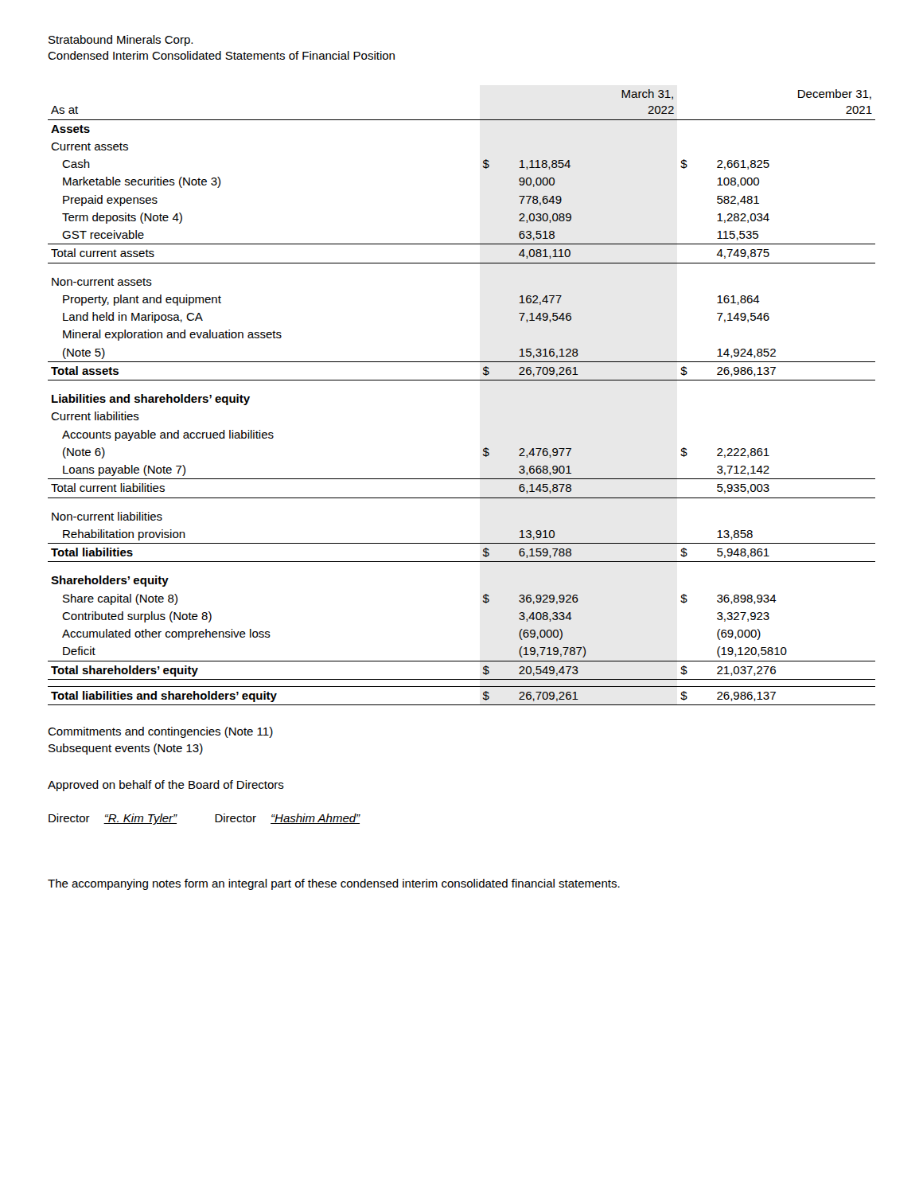Stratabound Minerals Corp.
Condensed Interim Consolidated Statements of Financial Position
| As at | | March 31, 2022 | | December 31, 2021 |
| Assets | | | | |
| Current assets | | | | |
| Cash | $ | 1,118,854 | $ | 2,661,825 |
| Marketable securities (Note 3) | | 90,000 | | 108,000 |
| Prepaid expenses | | 778,649 | | 582,481 |
| Term deposits (Note 4) | | 2,030,089 | | 1,282,034 |
| GST receivable | | 63,518 | | 115,535 |
| Total current assets | | 4,081,110 | | 4,749,875 |
| Non-current assets | | | | |
| Property, plant and equipment | | 162,477 | | 161,864 |
| Land held in Mariposa, CA | | 7,149,546 | | 7,149,546 |
| Mineral exploration and evaluation assets | | | | |
| (Note 5) | | 15,316,128 | | 14,924,852 |
| Total assets | $ | 26,709,261 | $ | 26,986,137 |
| Liabilities and shareholders’ equity | | | | |
| Current liabilities | | | | |
| Accounts payable and accrued liabilities | | | | |
| (Note 6) | $ | 2,476,977 | $ | 2,222,861 |
| Loans payable (Note 7) | | 3,668,901 | | 3,712,142 |
| Total current liabilities | | 6,145,878 | | 5,935,003 |
| Non-current liabilities | | | | |
| Rehabilitation provision | | 13,910 | | 13,858 |
| Total liabilities | $ | 6,159,788 | $ | 5,948,861 |
| Shareholders’ equity | | | | |
| Share capital (Note 8) | $ | 36,929,926 | $ | 36,898,934 |
| Contributed surplus (Note 8) | | 3,408,334 | | 3,327,923 |
| Accumulated other comprehensive loss | | (69,000) | | (69,000) |
| Deficit | | (19,719,787) | | (19,120,5810 |
| Total shareholders’ equity | $ | 20,549,473 | $ | 21,037,276 |
| Total liabilities and shareholders’ equity | $ | 26,709,261 | $ | 26,986,137 |
Commitments and contingencies (Note 11)
Subsequent events (Note 13)
Approved on behalf of the Board of Directors
Director “R. Kim Tyler” Director “Hashim Ahmed”
The accompanying notes form an integral part of these condensed interim consolidated financial statements.